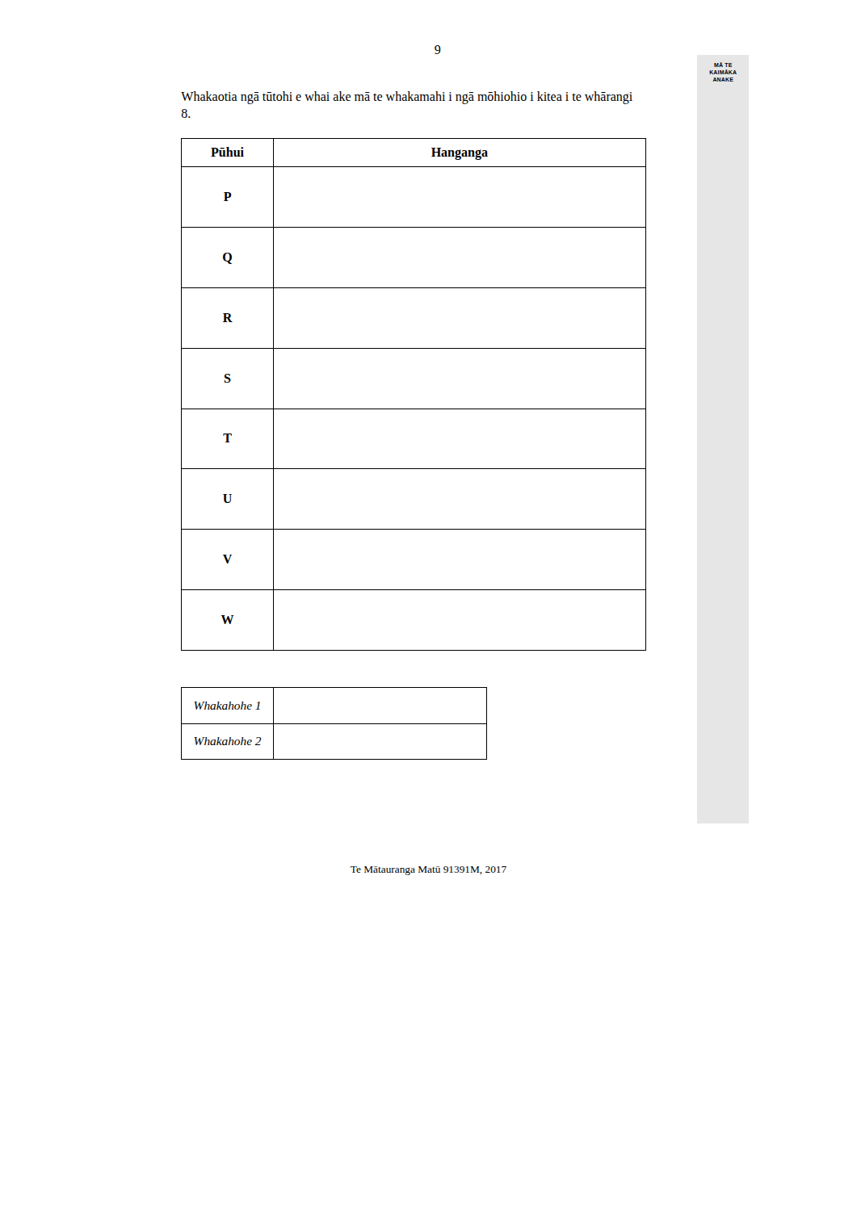MĀ TE
KAIMĀKA
ANAKE
9
Whakaotia ngā tūtohi e whai ake mā te whakamahi i ngā mōhiohio i kitea i te whārangi 8.
| Pūhui | Hanganga |
| --- | --- |
| P | |
| Q | |
| R | |
| S | |
| T | |
| U | |
| V | |
| W | |
| Whakahohe 1 | |
| Whakahohe 2 | |
Te Mātauranga Matū 91391M, 2017